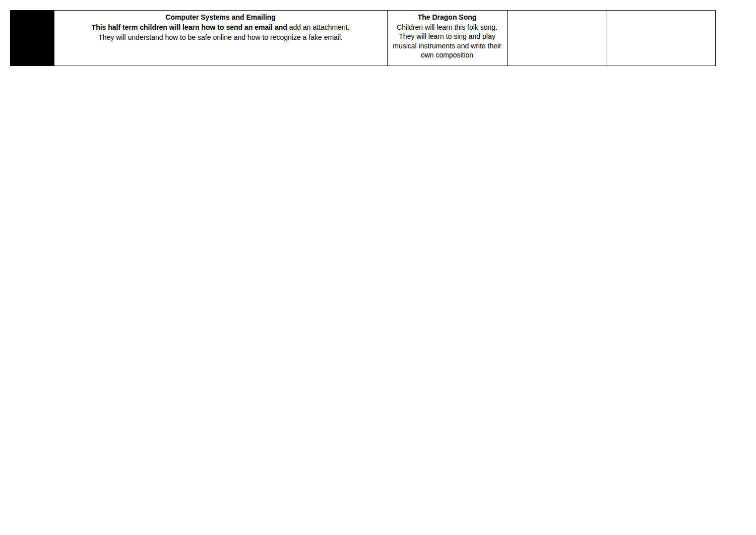| | Computer Systems and Emailing This half term children will learn how to send an email and add an attachment. They will understand how to be safe online and how to recognize a fake email. | The Dragon Song Children will learn this folk song. They will learn to sing and play musical instruments and write their own composition | | |